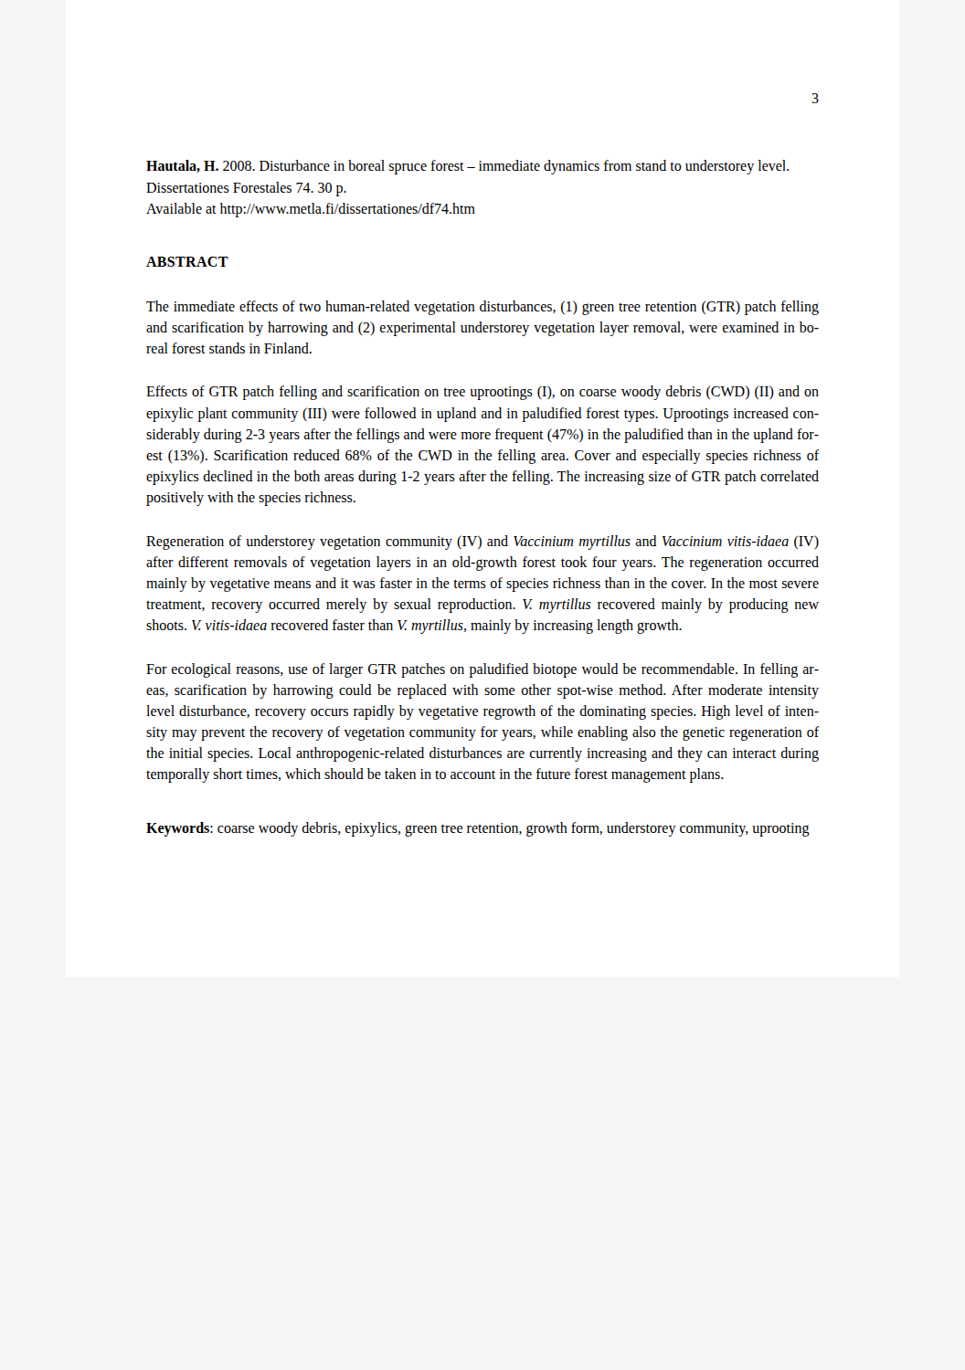3
Hautala, H. 2008. Disturbance in boreal spruce forest – immediate dynamics from stand to understorey level. Dissertationes Forestales 74. 30 p.
Available at http://www.metla.fi/dissertationes/df74.htm
ABSTRACT
The immediate effects of two human-related vegetation disturbances, (1) green tree retention (GTR) patch felling and scarification by harrowing and (2) experimental understorey vegetation layer removal, were examined in boreal forest stands in Finland.
Effects of GTR patch felling and scarification on tree uprootings (I), on coarse woody debris (CWD) (II) and on epixylic plant community (III) were followed in upland and in paludified forest types. Uprootings increased considerably during 2-3 years after the fellings and were more frequent (47%) in the paludified than in the upland forest (13%). Scarification reduced 68% of the CWD in the felling area. Cover and especially species richness of epixylics declined in the both areas during 1-2 years after the felling. The increasing size of GTR patch correlated positively with the species richness.
Regeneration of understorey vegetation community (IV) and Vaccinium myrtillus and Vaccinium vitis-idaea (IV) after different removals of vegetation layers in an old-growth forest took four years. The regeneration occurred mainly by vegetative means and it was faster in the terms of species richness than in the cover. In the most severe treatment, recovery occurred merely by sexual reproduction. V. myrtillus recovered mainly by producing new shoots. V. vitis-idaea recovered faster than V. myrtillus, mainly by increasing length growth.
For ecological reasons, use of larger GTR patches on paludified biotope would be recommendable. In felling areas, scarification by harrowing could be replaced with some other spot-wise method. After moderate intensity level disturbance, recovery occurs rapidly by vegetative regrowth of the dominating species. High level of intensity may prevent the recovery of vegetation community for years, while enabling also the genetic regeneration of the initial species. Local anthropogenic-related disturbances are currently increasing and they can interact during temporally short times, which should be taken in to account in the future forest management plans.
Keywords: coarse woody debris, epixylics, green tree retention, growth form, understorey community, uprooting